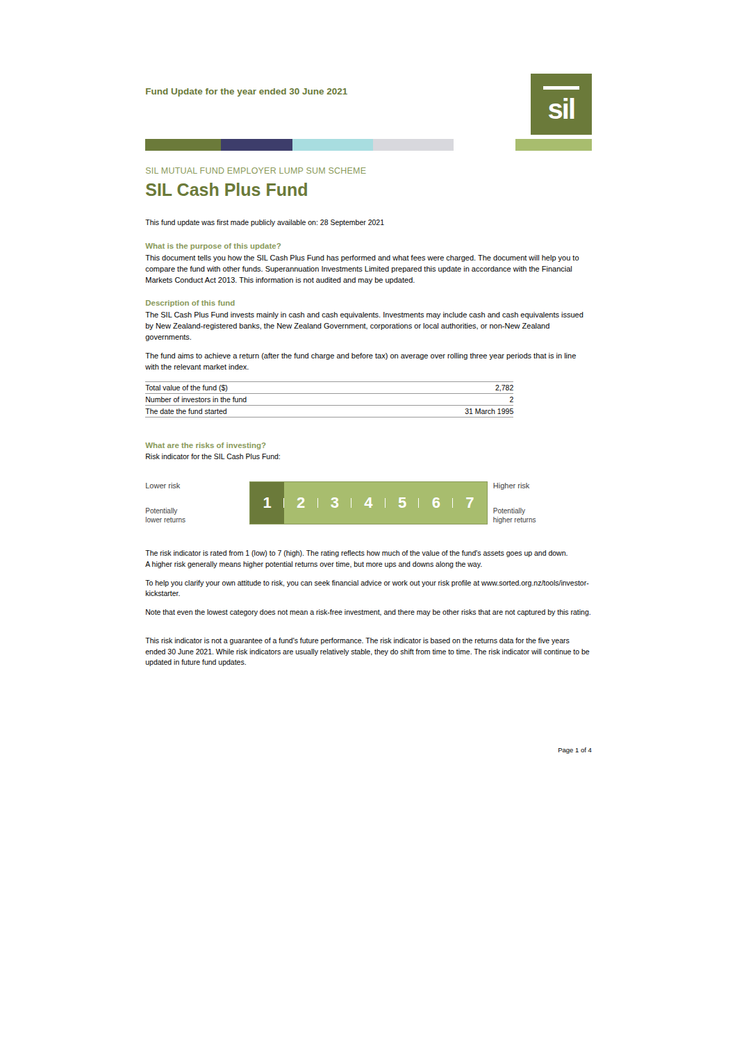Fund Update for the year ended 30 June 2021
sil
SIL MUTUAL FUND EMPLOYER LUMP SUM SCHEME
SIL Cash Plus Fund
This fund update was first made publicly available on: 28 September 2021
What is the purpose of this update?
This document tells you how the SIL Cash Plus Fund has performed and what fees were charged. The document will help you to compare the fund with other funds. Superannuation Investments Limited prepared this update in accordance with the Financial Markets Conduct Act 2013. This information is not audited and may be updated.
Description of this fund
The SIL Cash Plus Fund invests mainly in cash and cash equivalents. Investments may include cash and cash equivalents issued by New Zealand-registered banks, the New Zealand Government, corporations or local authorities, or non-New Zealand governments.
The fund aims to achieve a return (after the fund charge and before tax) on average over rolling three year periods that is in line with the relevant market index.
| Total value of the fund ($) | 2,782 |
| Number of investors in the fund | 2 |
| The date the fund started | 31 March 1995 |
What are the risks of investing?
Risk indicator for the SIL Cash Plus Fund:
Lower risk
Potentially
lower returns
1
2
3
4
5
6
7
Higher risk
Potentially
higher returns
The risk indicator is rated from 1 (low) to 7 (high). The rating reflects how much of the value of the fund's assets goes up and down.
A higher risk generally means higher potential returns over time, but more ups and downs along the way.
To help you clarify your own attitude to risk, you can seek financial advice or work out your risk profile at www.sorted.org.nz/tools/investor-kickstarter.
Note that even the lowest category does not mean a risk-free investment, and there may be other risks that are not captured by this rating.
This risk indicator is not a guarantee of a fund's future performance. The risk indicator is based on the returns data for the five years ended 30 June 2021. While risk indicators are usually relatively stable, they do shift from time to time. The risk indicator will continue to be updated in future fund updates.
Page 1 of 4